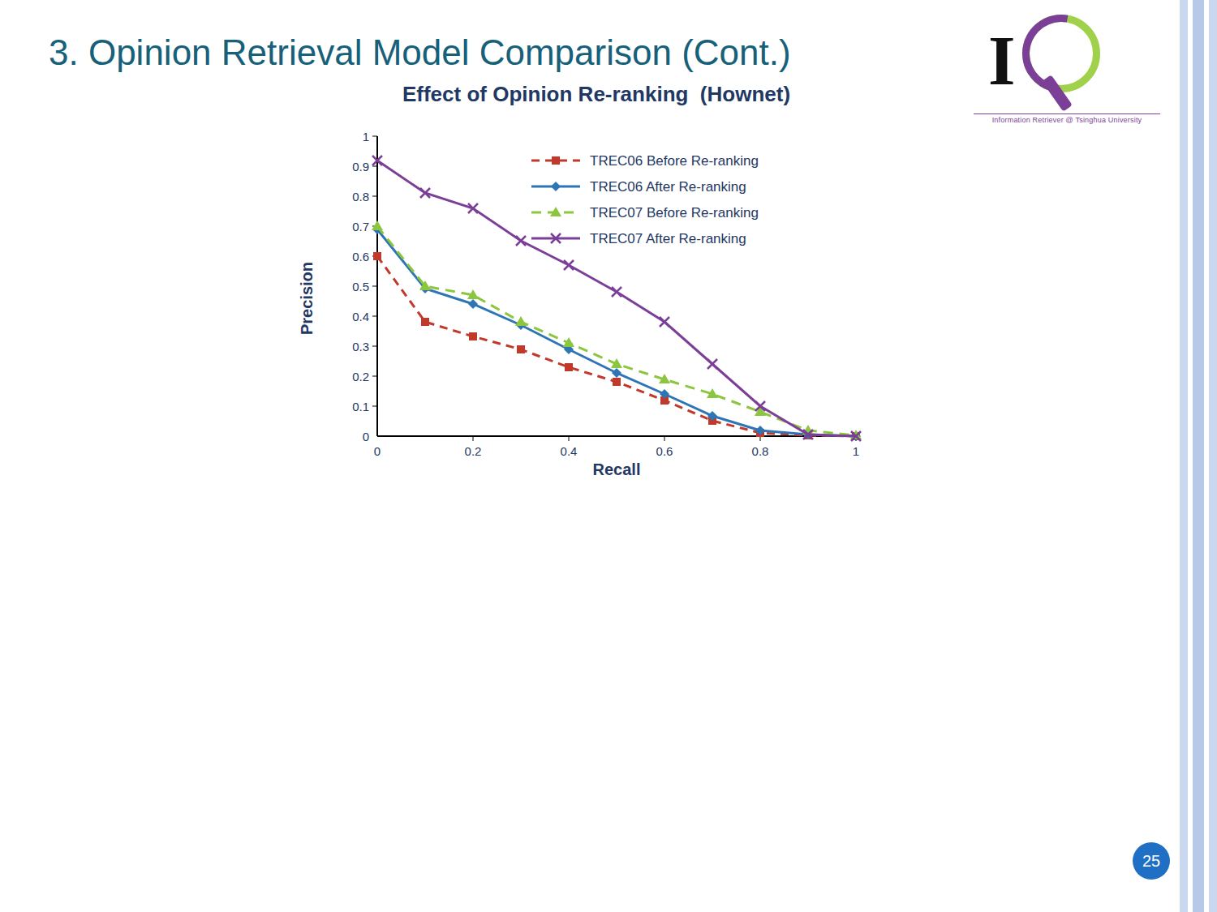I
Information Retriever @ Tsinghua University
3. Opinion Retrieval Model Comparison (Cont.)
Effect of Opinion Re-ranking (Hownet)
1 0.9 0.8 0.7 0.6 0.5 0.4 0.3 0.2 0.1 0 0 0.2 0.4 0.6 0.8 1 Precision Recall TREC06 Before Re-ranking TREC06 After Re-ranking TREC07 Before Re-ranking TREC07 After Re-ranking
25